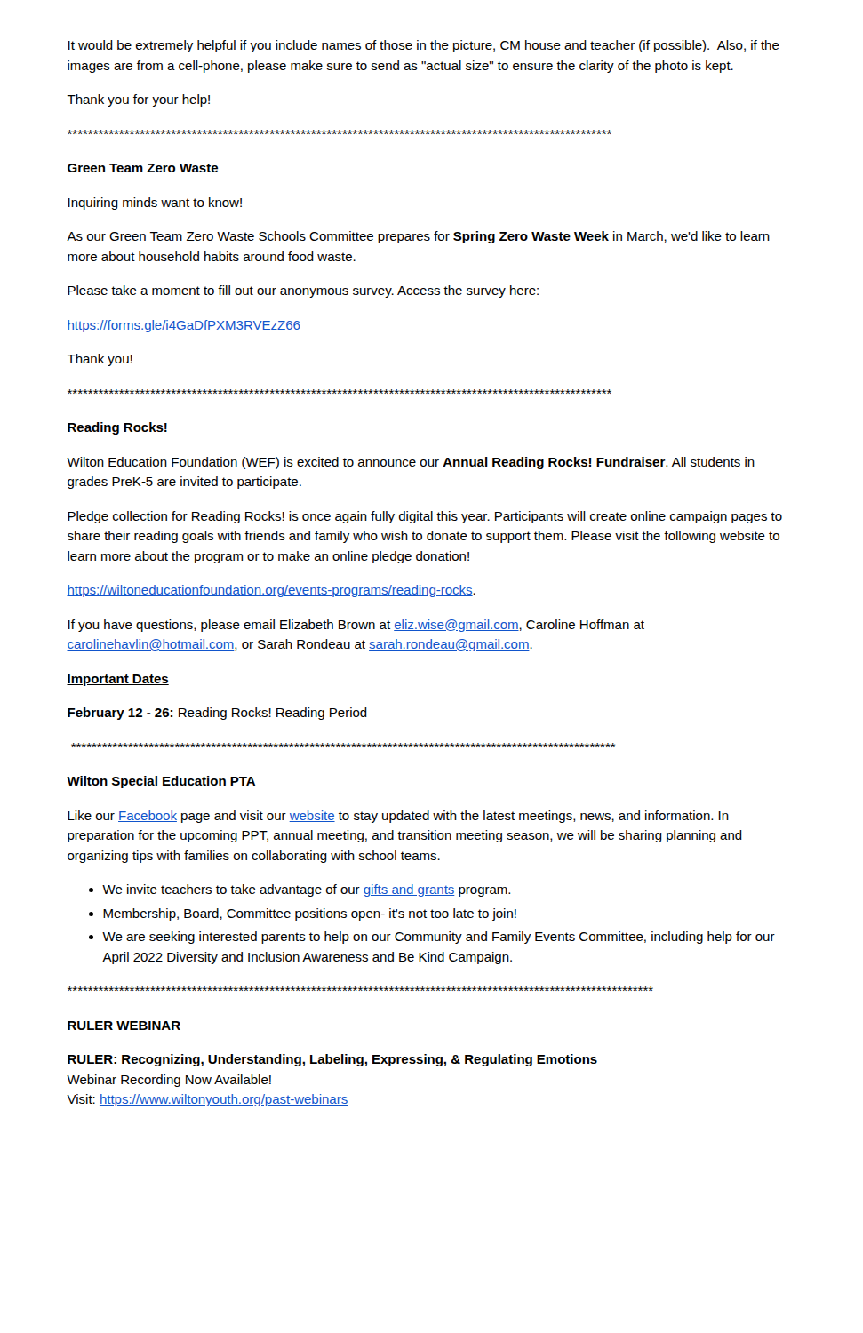It would be extremely helpful if you include names of those in the picture, CM house and teacher (if possible). Also, if the images are from a cell-phone, please make sure to send as "actual size" to ensure the clarity of the photo is kept.
Thank you for your help!
*********************************************************************************************************
Green Team Zero Waste
Inquiring minds want to know!
As our Green Team Zero Waste Schools Committee prepares for Spring Zero Waste Week in March, we'd like to learn more about household habits around food waste.
Please take a moment to fill out our anonymous survey. Access the survey here:
https://forms.gle/i4GaDfPXM3RVEzZ66
Thank you!
*********************************************************************************************************
Reading Rocks!
Wilton Education Foundation (WEF) is excited to announce our Annual Reading Rocks! Fundraiser. All students in grades PreK-5 are invited to participate.
Pledge collection for Reading Rocks! is once again fully digital this year. Participants will create online campaign pages to share their reading goals with friends and family who wish to donate to support them. Please visit the following website to learn more about the program or to make an online pledge donation!
https://wiltoneducationfoundation.org/events-programs/reading-rocks.
If you have questions, please email Elizabeth Brown at eliz.wise@gmail.com, Caroline Hoffman at carolinehavlin@hotmail.com, or Sarah Rondeau at sarah.rondeau@gmail.com.
Important Dates
February 12 - 26: Reading Rocks! Reading Period
*********************************************************************************************************
Wilton Special Education PTA
Like our Facebook page and visit our website to stay updated with the latest meetings, news, and information. In preparation for the upcoming PPT, annual meeting, and transition meeting season, we will be sharing planning and organizing tips with families on collaborating with school teams.
We invite teachers to take advantage of our gifts and grants program.
Membership, Board, Committee positions open- it's not too late to join!
We are seeking interested parents to help on our Community and Family Events Committee, including help for our April 2022 Diversity and Inclusion Awareness and Be Kind Campaign.
*****************************************************************************************************************
RULER WEBINAR
RULER: Recognizing, Understanding, Labeling, Expressing, & Regulating Emotions
Webinar Recording Now Available!
Visit: https://www.wiltonyouth.org/past-webinars